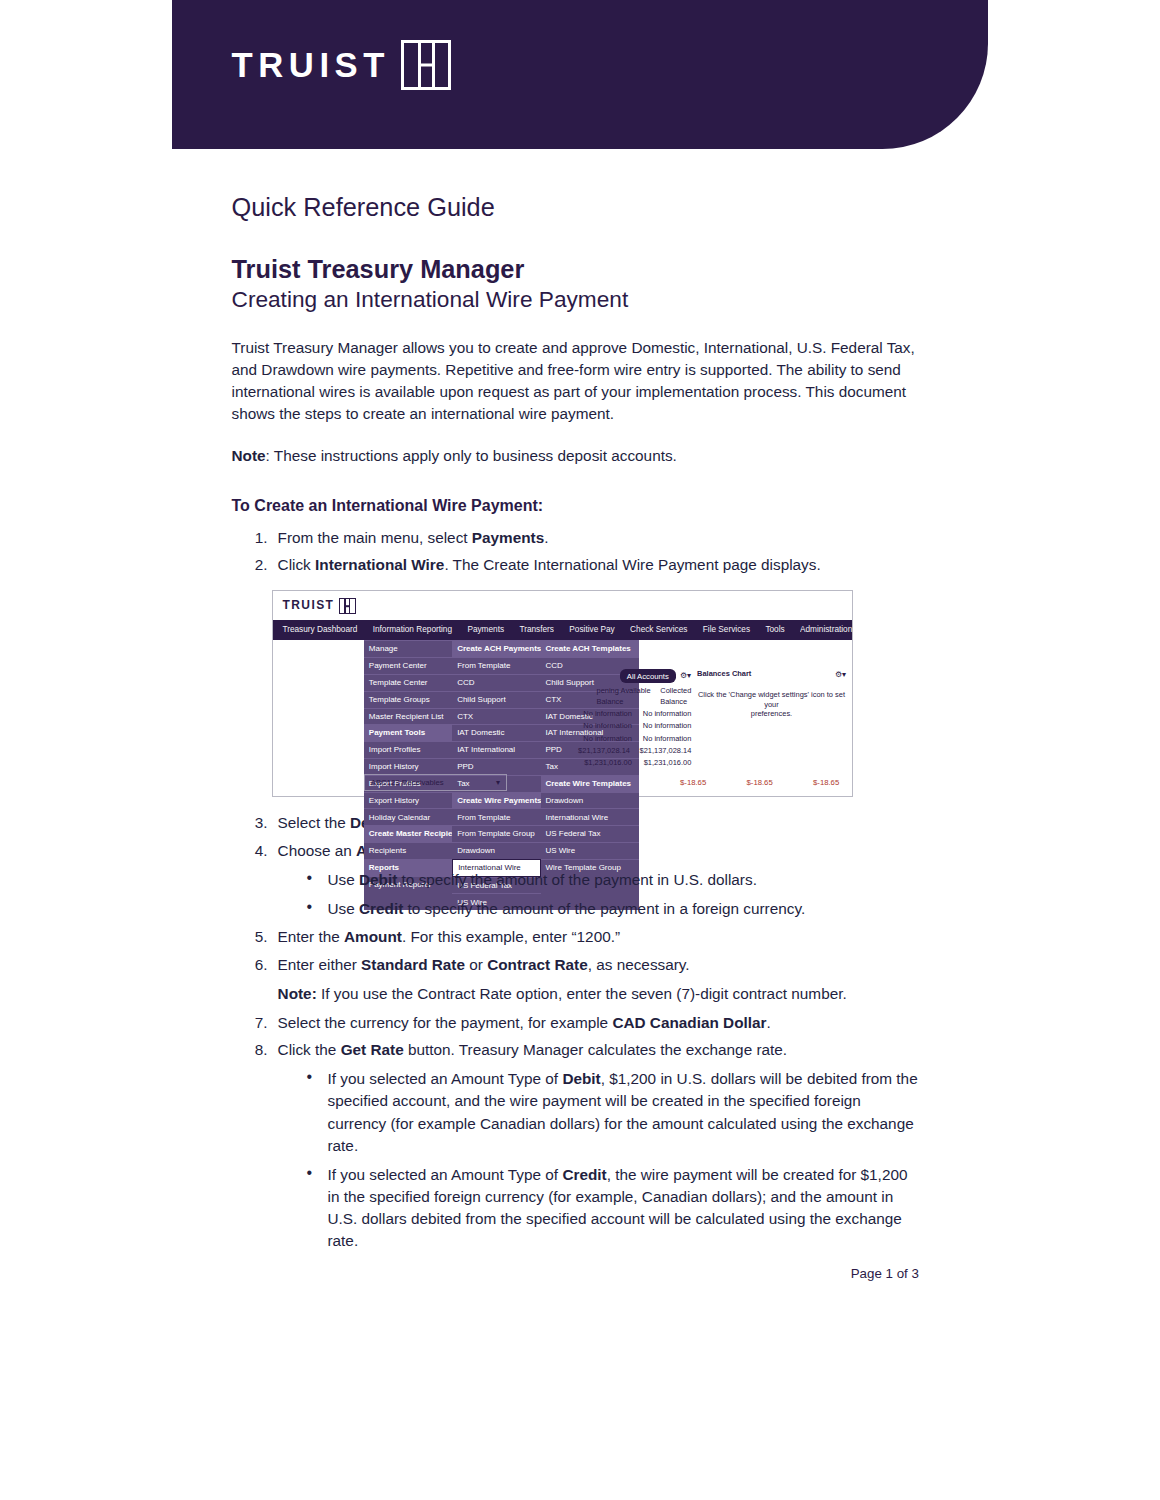TRUIST
Quick Reference Guide
Truist Treasury Manager Creating an International Wire Payment
Truist Treasury Manager allows you to create and approve Domestic, International, U.S. Federal Tax, and Drawdown wire payments. Repetitive and free-form wire entry is supported. The ability to send international wires is available upon request as part of your implementation process. This document shows the steps to create an international wire payment.
Note: These instructions apply only to business deposit accounts.
To Create an International Wire Payment:
From the main menu, select Payments.
Click International Wire. The Create International Wire Payment page displays.
TRUIST
Treasury Dashboard Information Reporting Payments Transfers Positive Pay Check Services File Services Tools Administration
Manage
Payment Center
Template Center
Template Groups
Master Recipient List
Payment Tools
Import Profiles
Import History
Export Profiles
Export History
Holiday Calendar
Create Master Recipients
Recipients
Reports
Payment Reports
Create ACH Payments
From Template
CCD
Child Support
CTX
IAT Domestic
IAT International
PPD
Tax
Create Wire Payments
From Template
From Template Group
Drawdown
International Wire
US Federal Tax
US Wire
Create ACH Templates
CCD
Child Support
CTX
IAT Domestic
IAT International
PPD
Tax
Create Wire Templates
Drawdown
International Wire
US Federal Tax
US Wire
Wire Template Group
All Accounts ⚙▾
pening Available
Balance Collected
Balance
No information No information
No information No information
No information No information
$21,137,028.14$21,137,028.14
$1,231,016.00$1,231,016.00
Balances Chart ⚙▾
Click the 'Change widget settings' icon to set your
preferences.
ABC123 Receivables▾
$-18.65 $-18.65 $-18.65
Select the Debit Account.
Choose an Amount Type.
Use Debit to specify the amount of the payment in U.S. dollars.
Use Credit to specify the amount of the payment in a foreign currency.
Enter the Amount. For this example, enter “1200.”
Enter either Standard Rate or Contract Rate, as necessary.
Note: If you use the Contract Rate option, enter the seven (7)-digit contract number.
Select the currency for the payment, for example CAD Canadian Dollar.
Click the Get Rate button. Treasury Manager calculates the exchange rate.
If you selected an Amount Type of Debit, $1,200 in U.S. dollars will be debited from the specified account, and the wire payment will be created in the specified foreign currency (for example Canadian dollars) for the amount calculated using the exchange rate.
If you selected an Amount Type of Credit, the wire payment will be created for $1,200 in the specified foreign currency (for example, Canadian dollars); and the amount in U.S. dollars debited from the specified account will be calculated using the exchange rate.
Page 1 of 3